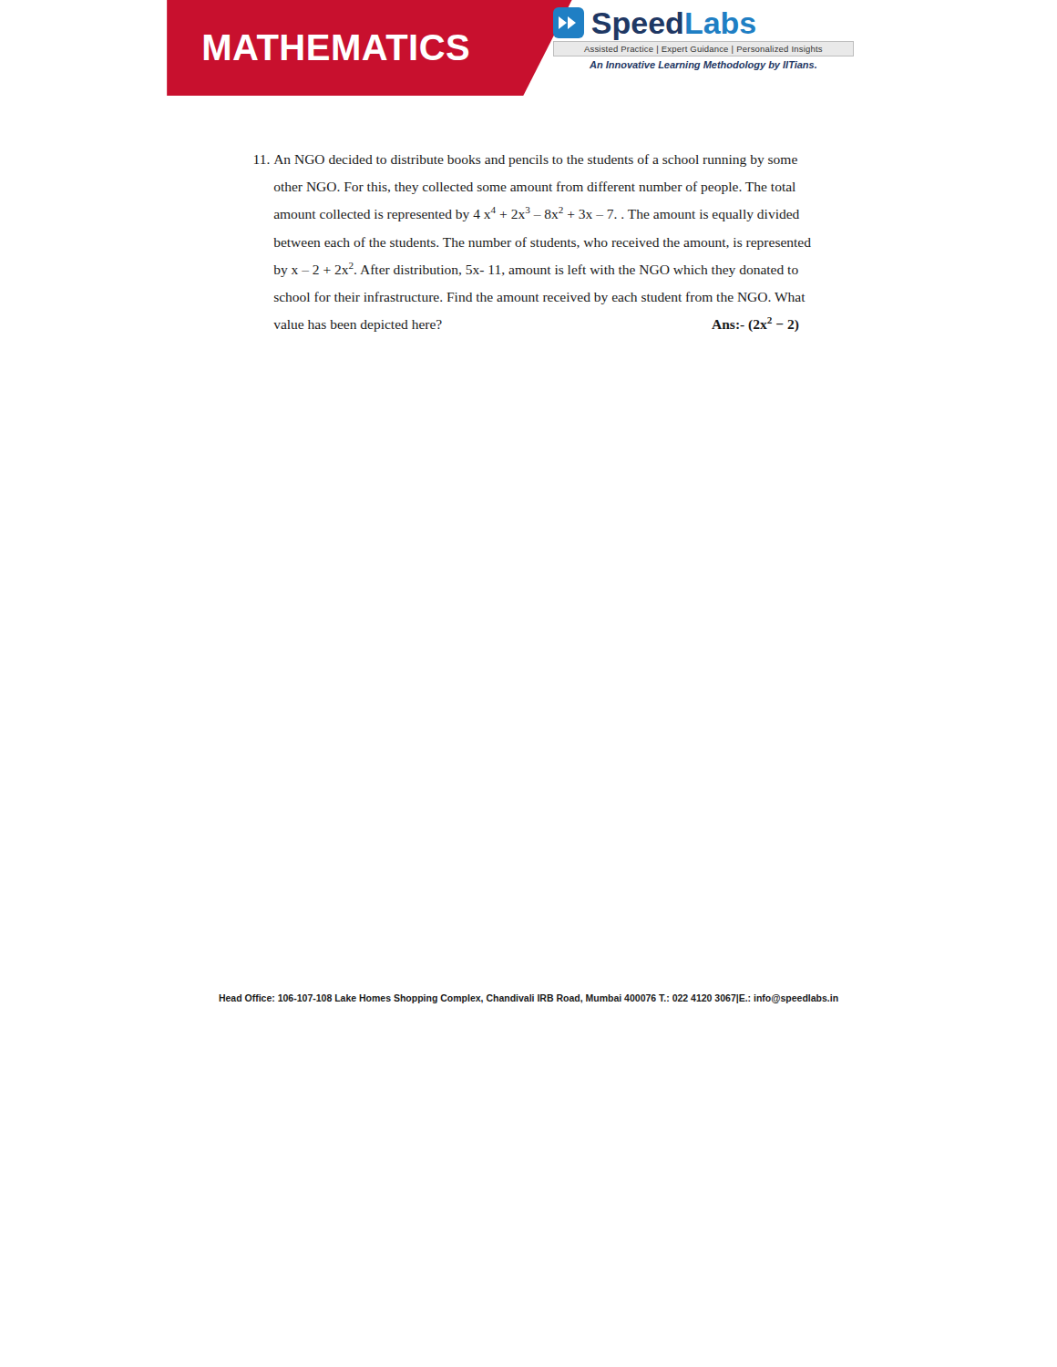MATHEMATICS
Speed Labs
Assisted Practice|Expert Guidance|Personalized Insights
An Innovative Learning Methodology by IITians.
An NGO decided to distribute books and pencils to the students of a school running by some other NGO. For this, they collected some amount from different number of people. The total amount collected is represented by 4 x4 + 2x3 – 8x2 + 3x – 7. . The amount is equally divided between each of the students. The number of students, who received the amount, is represented by x – 2 + 2x2. After distribution, 5x- 11, amount is left with the NGO which they donated to school for their infrastructure. Find the amount received by each student from the NGO. What value has been depicted here? Ans:- (2x2 − 2)
Head Office: 106-107-108 Lake Homes Shopping Complex, Chandivali IRB Road, Mumbai 400076 T.: 022 4120 3067|E.: info@speedlabs.in